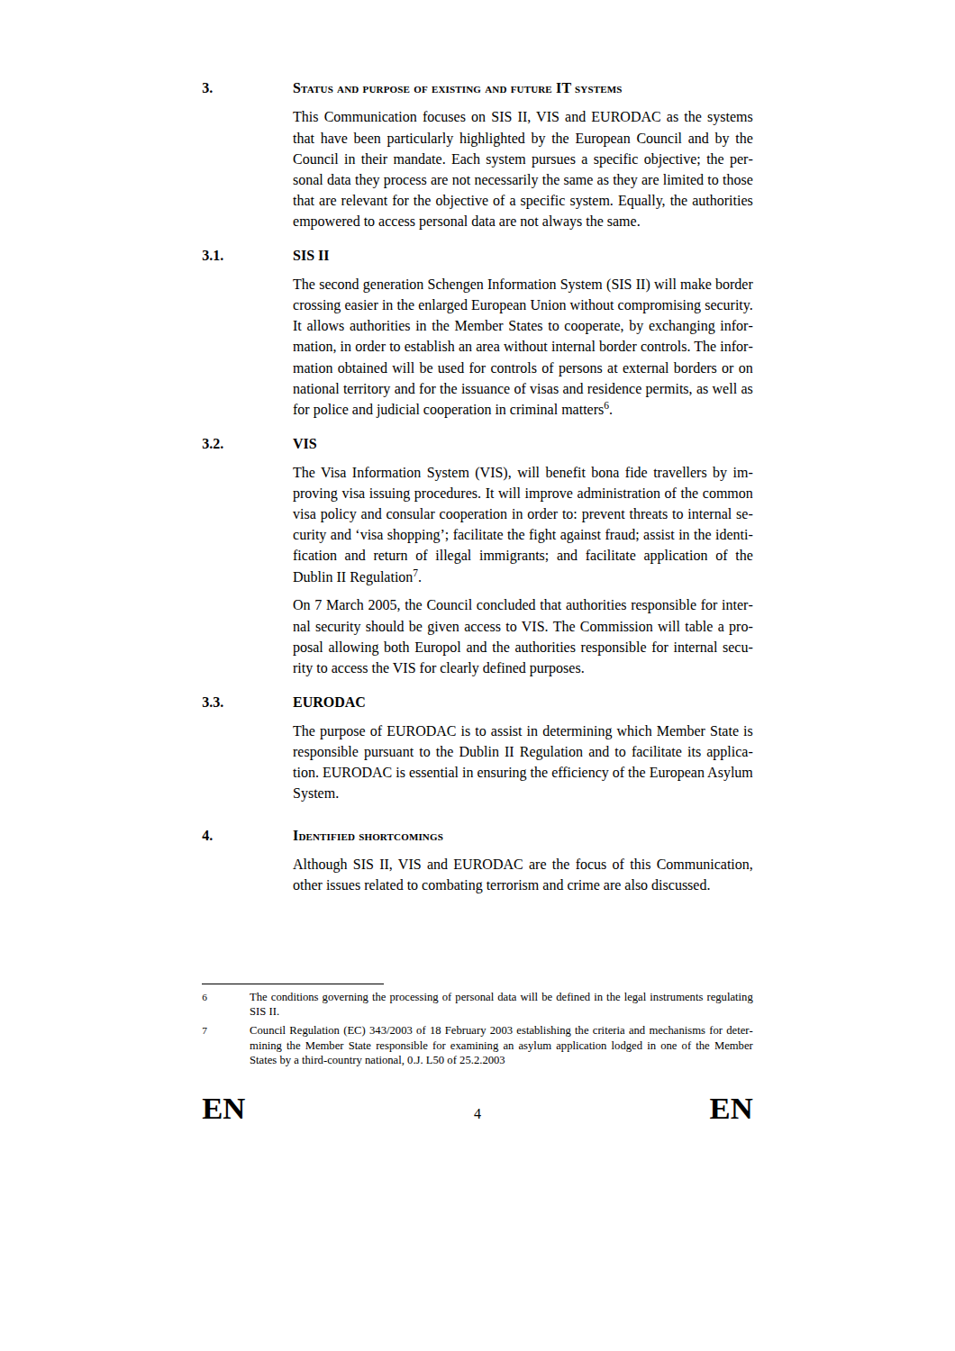3.
Status and purpose of existing and future IT systems
This Communication focuses on SIS II, VIS and EURODAC as the systems that have been particularly highlighted by the European Council and by the Council in their mandate. Each system pursues a specific objective; the personal data they process are not necessarily the same as they are limited to those that are relevant for the objective of a specific system. Equally, the authorities empowered to access personal data are not always the same.
3.1.
SIS II
The second generation Schengen Information System (SIS II) will make border crossing easier in the enlarged European Union without compromising security. It allows authorities in the Member States to cooperate, by exchanging information, in order to establish an area without internal border controls. The information obtained will be used for controls of persons at external borders or on national territory and for the issuance of visas and residence permits, as well as for police and judicial cooperation in criminal matters6.
3.2.
VIS
The Visa Information System (VIS), will benefit bona fide travellers by improving visa issuing procedures. It will improve administration of the common visa policy and consular cooperation in order to: prevent threats to internal security and ‘visa shopping’; facilitate the fight against fraud; assist in the identification and return of illegal immigrants; and facilitate application of the Dublin II Regulation7.
On 7 March 2005, the Council concluded that authorities responsible for internal security should be given access to VIS. The Commission will table a proposal allowing both Europol and the authorities responsible for internal security to access the VIS for clearly defined purposes.
3.3.
EURODAC
The purpose of EURODAC is to assist in determining which Member State is responsible pursuant to the Dublin II Regulation and to facilitate its application. EURODAC is essential in ensuring the efficiency of the European Asylum System.
4.
Identified shortcomings
Although SIS II, VIS and EURODAC are the focus of this Communication, other issues related to combating terrorism and crime are also discussed.
6
The conditions governing the processing of personal data will be defined in the legal instruments regulating SIS II.
7
Council Regulation (EC) 343/2003 of 18 February 2003 establishing the criteria and mechanisms for determining the Member State responsible for examining an asylum application lodged in one of the Member States by a third-country national, 0.J. L50 of 25.2.2003
EN
4
EN